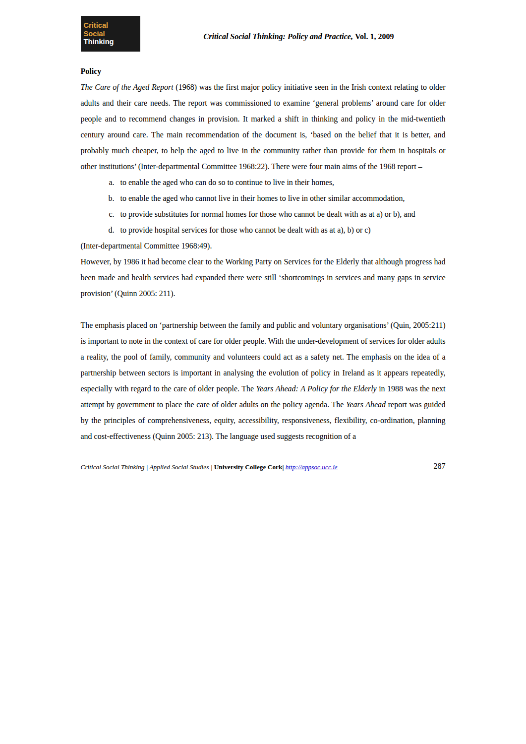Critical Social Thinking
Critical Social Thinking: Policy and Practice, Vol. 1, 2009
Policy
The Care of the Aged Report (1968) was the first major policy initiative seen in the Irish context relating to older adults and their care needs. The report was commissioned to examine ‘general problems’ around care for older people and to recommend changes in provision. It marked a shift in thinking and policy in the mid-twentieth century around care. The main recommendation of the document is, ‘based on the belief that it is better, and probably much cheaper, to help the aged to live in the community rather than provide for them in hospitals or other institutions’ (Inter-departmental Committee 1968:22). There were four main aims of the 1968 report –
to enable the aged who can do so to continue to live in their homes,
to enable the aged who cannot live in their homes to live in other similar accommodation,
to provide substitutes for normal homes for those who cannot be dealt with as at a) or b), and
to provide hospital services for those who cannot be dealt with as at a), b) or c)
(Inter-departmental Committee 1968:49).
However, by 1986 it had become clear to the Working Party on Services for the Elderly that although progress had been made and health services had expanded there were still ‘shortcomings in services and many gaps in service provision’ (Quinn 2005: 211).
The emphasis placed on ‘partnership between the family and public and voluntary organisations’ (Quin, 2005:211) is important to note in the context of care for older people. With the under-development of services for older adults a reality, the pool of family, community and volunteers could act as a safety net. The emphasis on the idea of a partnership between sectors is important in analysing the evolution of policy in Ireland as it appears repeatedly, especially with regard to the care of older people. The Years Ahead: A Policy for the Elderly in 1988 was the next attempt by government to place the care of older adults on the policy agenda. The Years Ahead report was guided by the principles of comprehensiveness, equity, accessibility, responsiveness, flexibility, co-ordination, planning and cost-effectiveness (Quinn 2005: 213). The language used suggests recognition of a
Critical Social Thinking | Applied Social Studies | University College Cork| http://appsoc.ucc.ie
287